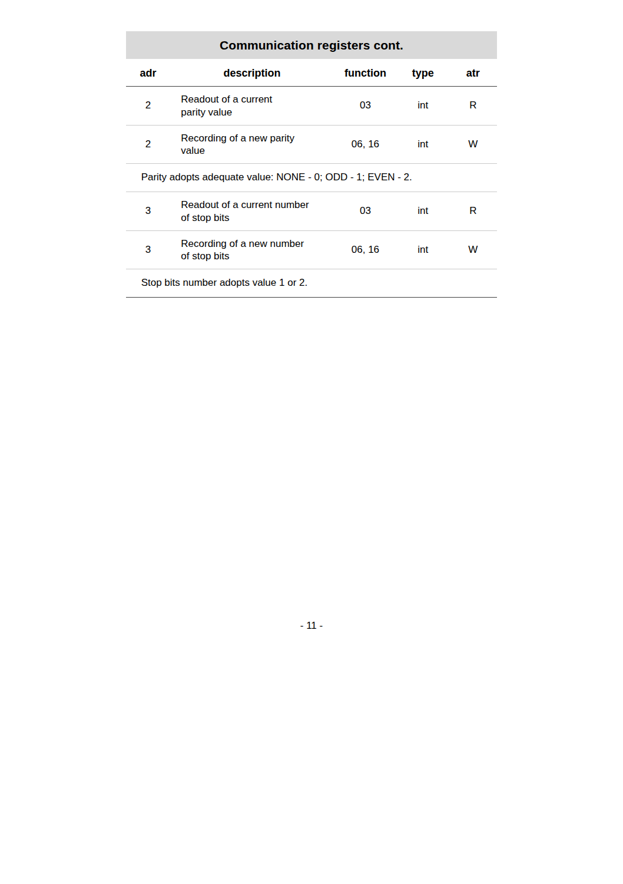Communication registers cont.
| adr | description | function | type | atr |
| --- | --- | --- | --- | --- |
| 2 | Readout of a current parity value | 03 | int | R |
| 2 | Recording of a new parity value | 06, 16 | int | W |
| Parity adopts adequate value: NONE - 0; ODD - 1; EVEN - 2. |
| 3 | Readout of a current number of stop bits | 03 | int | R |
| 3 | Recording of a new number of stop bits | 06, 16 | int | W |
| Stop bits number adopts value 1 or 2. |
- 11 -